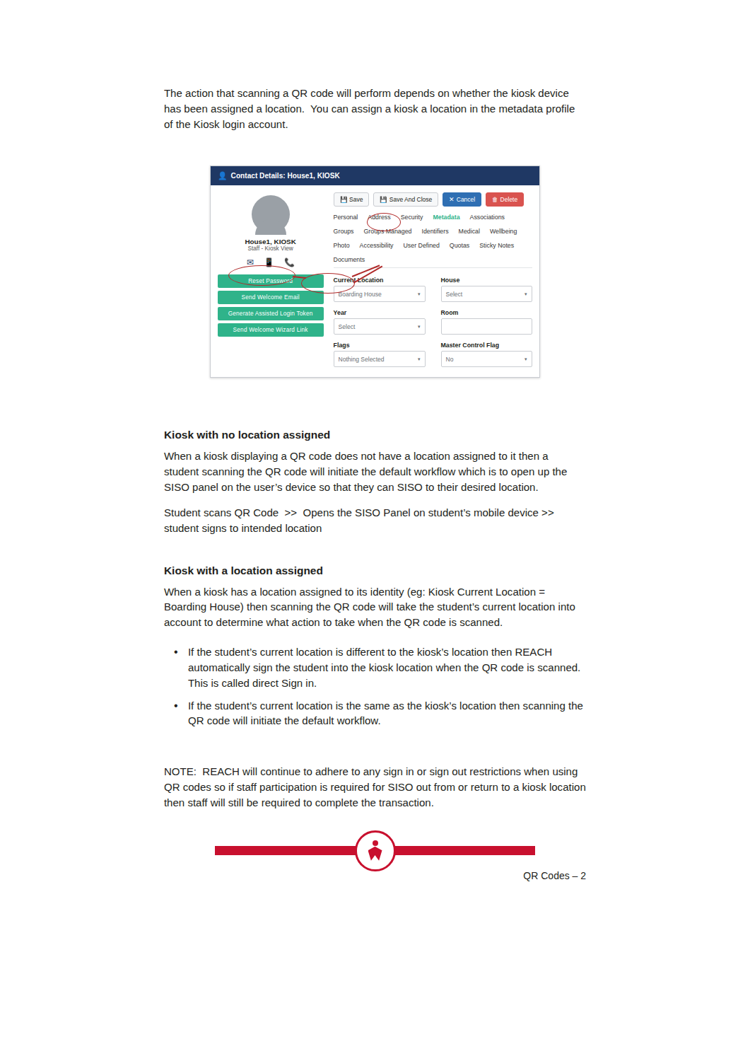The action that scanning a QR code will perform depends on whether the kiosk device has been assigned a location. You can assign a kiosk a location in the metadata profile of the Kiosk login account.
👤 Contact Details: House1, KIOSK
House1, KIOSK
Staff - Kiosk View
✉📱📞
Reset Password
Send Welcome Email
Generate Assisted Login Token
Send Welcome Wizard Link
💾 Save
💾 Save And Close
✕ Cancel
🗑 Delete
Personal Address Security Metadata Associations Groups Groups Managed Identifiers Medical Wellbeing Photo Accessibility User Defined Quotas Sticky Notes Documents
Current Location
Boarding House▾
House
Select▾
Year
Select▾
Room
Flags
Nothing Selected▾
Master Control Flag
No▾
Kiosk with no location assigned
When a kiosk displaying a QR code does not have a location assigned to it then a student scanning the QR code will initiate the default workflow which is to open up the SISO panel on the user’s device so that they can SISO to their desired location.
Student scans QR Code >> Opens the SISO Panel on student’s mobile device >> student signs to intended location
Kiosk with a location assigned
When a kiosk has a location assigned to its identity (eg: Kiosk Current Location = Boarding House) then scanning the QR code will take the student’s current location into account to determine what action to take when the QR code is scanned.
If the student’s current location is different to the kiosk’s location then REACH automatically sign the student into the kiosk location when the QR code is scanned. This is called direct Sign in.
If the student’s current location is the same as the kiosk’s location then scanning the QR code will initiate the default workflow.
NOTE: REACH will continue to adhere to any sign in or sign out restrictions when using QR codes so if staff participation is required for SISO out from or return to a kiosk location then staff will still be required to complete the transaction.
QR Codes – 2